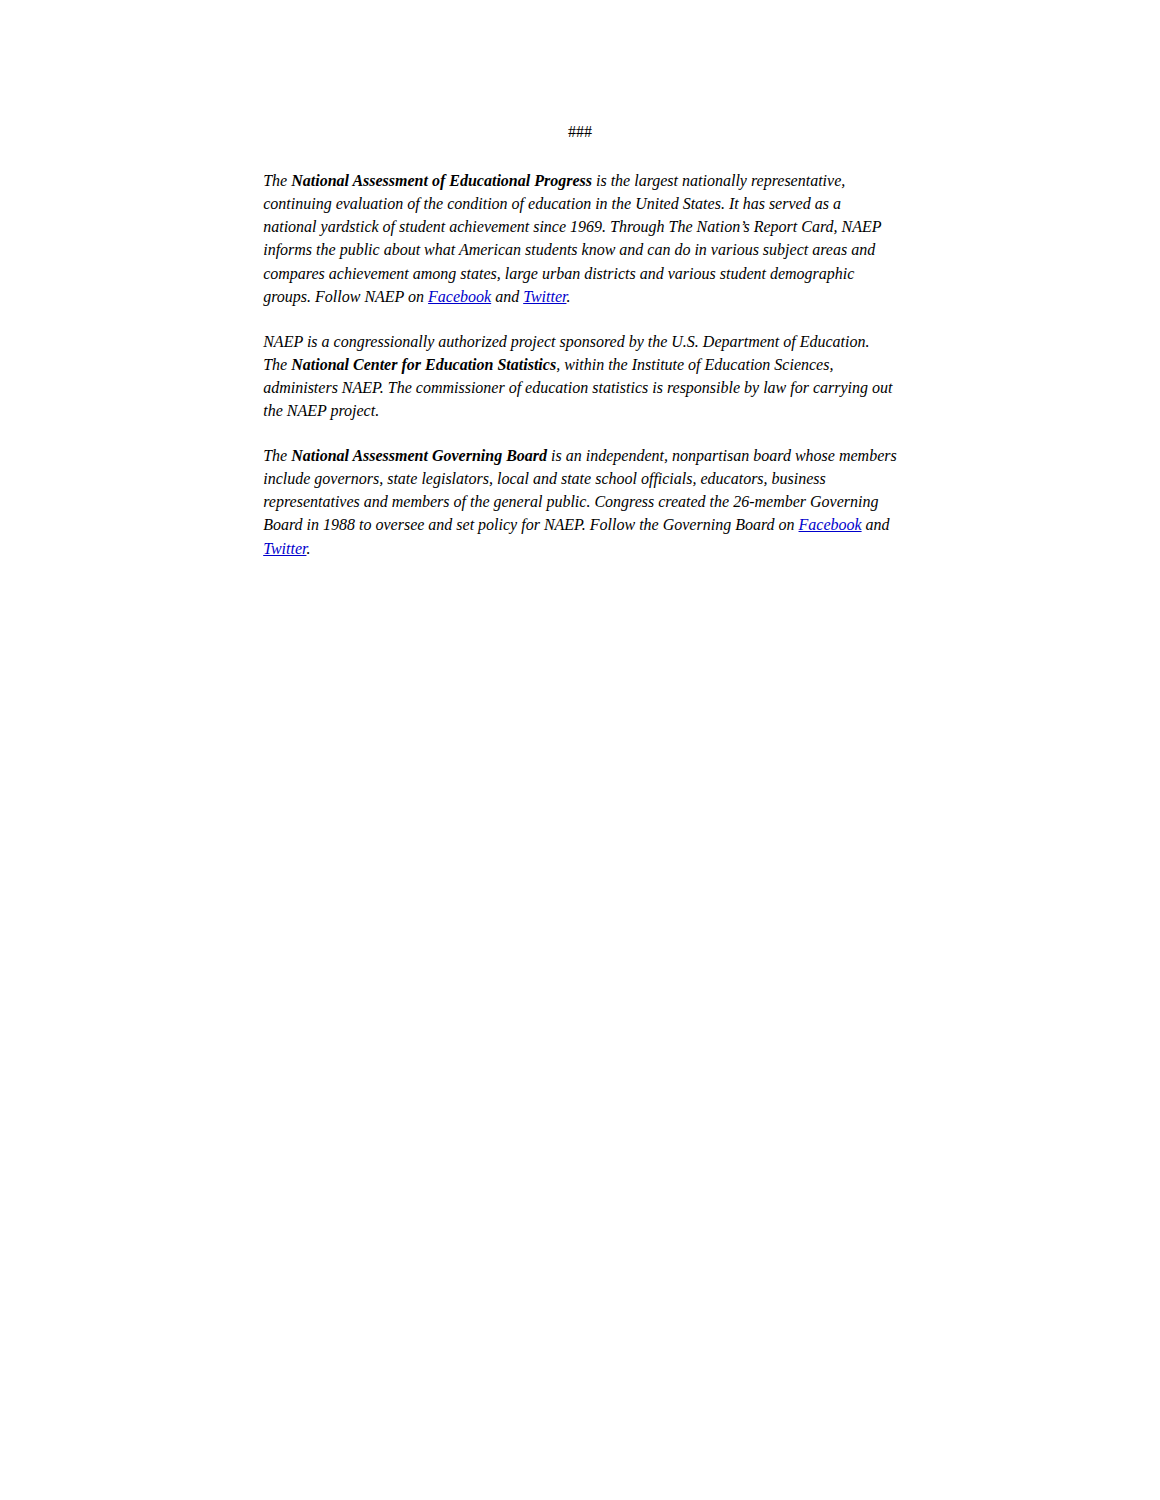###
The National Assessment of Educational Progress is the largest nationally representative, continuing evaluation of the condition of education in the United States. It has served as a national yardstick of student achievement since 1969. Through The Nation’s Report Card, NAEP informs the public about what American students know and can do in various subject areas and compares achievement among states, large urban districts and various student demographic groups. Follow NAEP on Facebook and Twitter.
NAEP is a congressionally authorized project sponsored by the U.S. Department of Education. The National Center for Education Statistics, within the Institute of Education Sciences, administers NAEP. The commissioner of education statistics is responsible by law for carrying out the NAEP project.
The National Assessment Governing Board is an independent, nonpartisan board whose members include governors, state legislators, local and state school officials, educators, business representatives and members of the general public. Congress created the 26-member Governing Board in 1988 to oversee and set policy for NAEP. Follow the Governing Board on Facebook and Twitter.